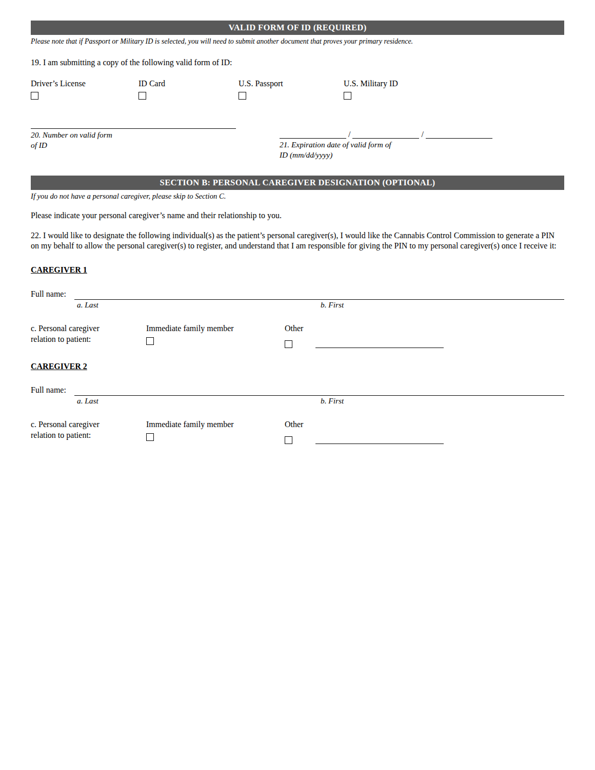VALID FORM OF ID (REQUIRED)
Please note that if Passport or Military ID is selected, you will need to submit another document that proves your primary residence.
19. I am submitting a copy of the following valid form of ID:
Driver’s License
ID Card
U.S. Passport
U.S. Military ID
20. Number on valid form
of ID
/ /
21. Expiration date of valid form of
ID (mm/dd/yyyy)
SECTION B: PERSONAL CAREGIVER DESIGNATION (OPTIONAL)
If you do not have a personal caregiver, please skip to Section C.
Please indicate your personal caregiver’s name and their relationship to you.
22. I would like to designate the following individual(s) as the patient’s personal caregiver(s), I would like the Cannabis Control Commission to generate a PIN on my behalf to allow the personal caregiver(s) to register, and understand that I am responsible for giving the PIN to my personal caregiver(s) once I receive it:
CAREGIVER 1
Full name:
a. Last b. First
c. Personal caregiver
relation to patient:
Immediate family member
Other
CAREGIVER 2
Full name:
a. Last b. First
c. Personal caregiver
relation to patient:
Immediate family member
Other